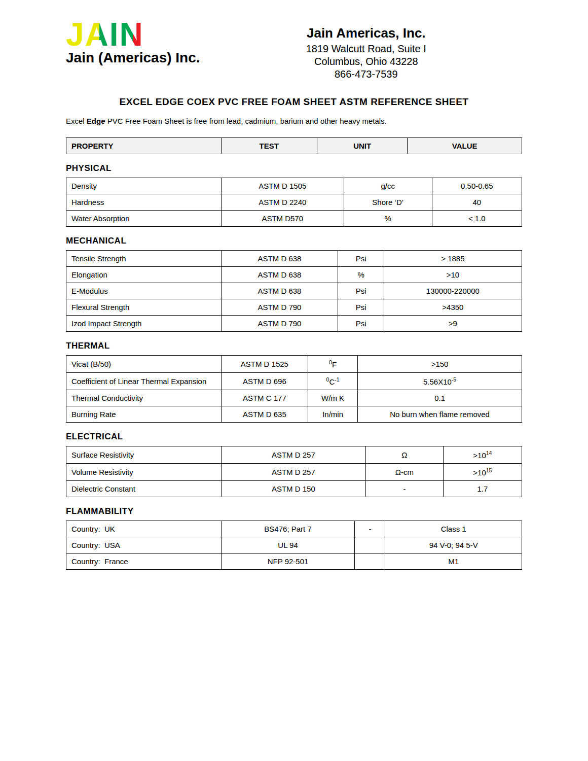JAIN Jain (Americas) Inc.
Jain Americas, Inc.
1819 Walcutt Road, Suite I
Columbus, Ohio 43228
866-473-7539
EXCEL EDGE COEX PVC FREE FOAM SHEET ASTM REFERENCE SHEET
Excel Edge PVC Free Foam Sheet is free from lead, cadmium, barium and other heavy metals.
| PROPERTY | TEST | UNIT | VALUE |
| --- | --- | --- | --- |
PHYSICAL
| Density | ASTM D 1505 | g/cc | 0.50-0.65 |
| Hardness | ASTM D 2240 | Shore ‘D’ | 40 |
| Water Absorption | ASTM D570 | % | < 1.0 |
MECHANICAL
| Tensile Strength | ASTM D 638 | Psi | > 1885 |
| Elongation | ASTM D 638 | % | >10 |
| E-Modulus | ASTM D 638 | Psi | 130000-220000 |
| Flexural Strength | ASTM D 790 | Psi | >4350 |
| Izod Impact Strength | ASTM D 790 | Psi | >9 |
THERMAL
| Vicat (B/50) | ASTM D 1525 | 0 F | >150 |
| Coefficient of Linear Thermal Expansion | ASTM D 696 | 0 C -1 | 5.56X10 -5 |
| Thermal Conductivity | ASTM C 177 | W/m K | 0.1 |
| Burning Rate | ASTM D 635 | In/min | No burn when flame removed |
ELECTRICAL
| Surface Resistivity | ASTM D 257 | Ω | >10 14 |
| Volume Resistivity | ASTM D 257 | Ω-cm | >10 15 |
| Dielectric Constant | ASTM D 150 | - | 1.7 |
FLAMMABILITY
| Country: UK | BS476; Part 7 | - | Class 1 |
| Country: USA | UL 94 | | 94 V-0; 94 5-V |
| Country: France | NFP 92-501 | | M1 |